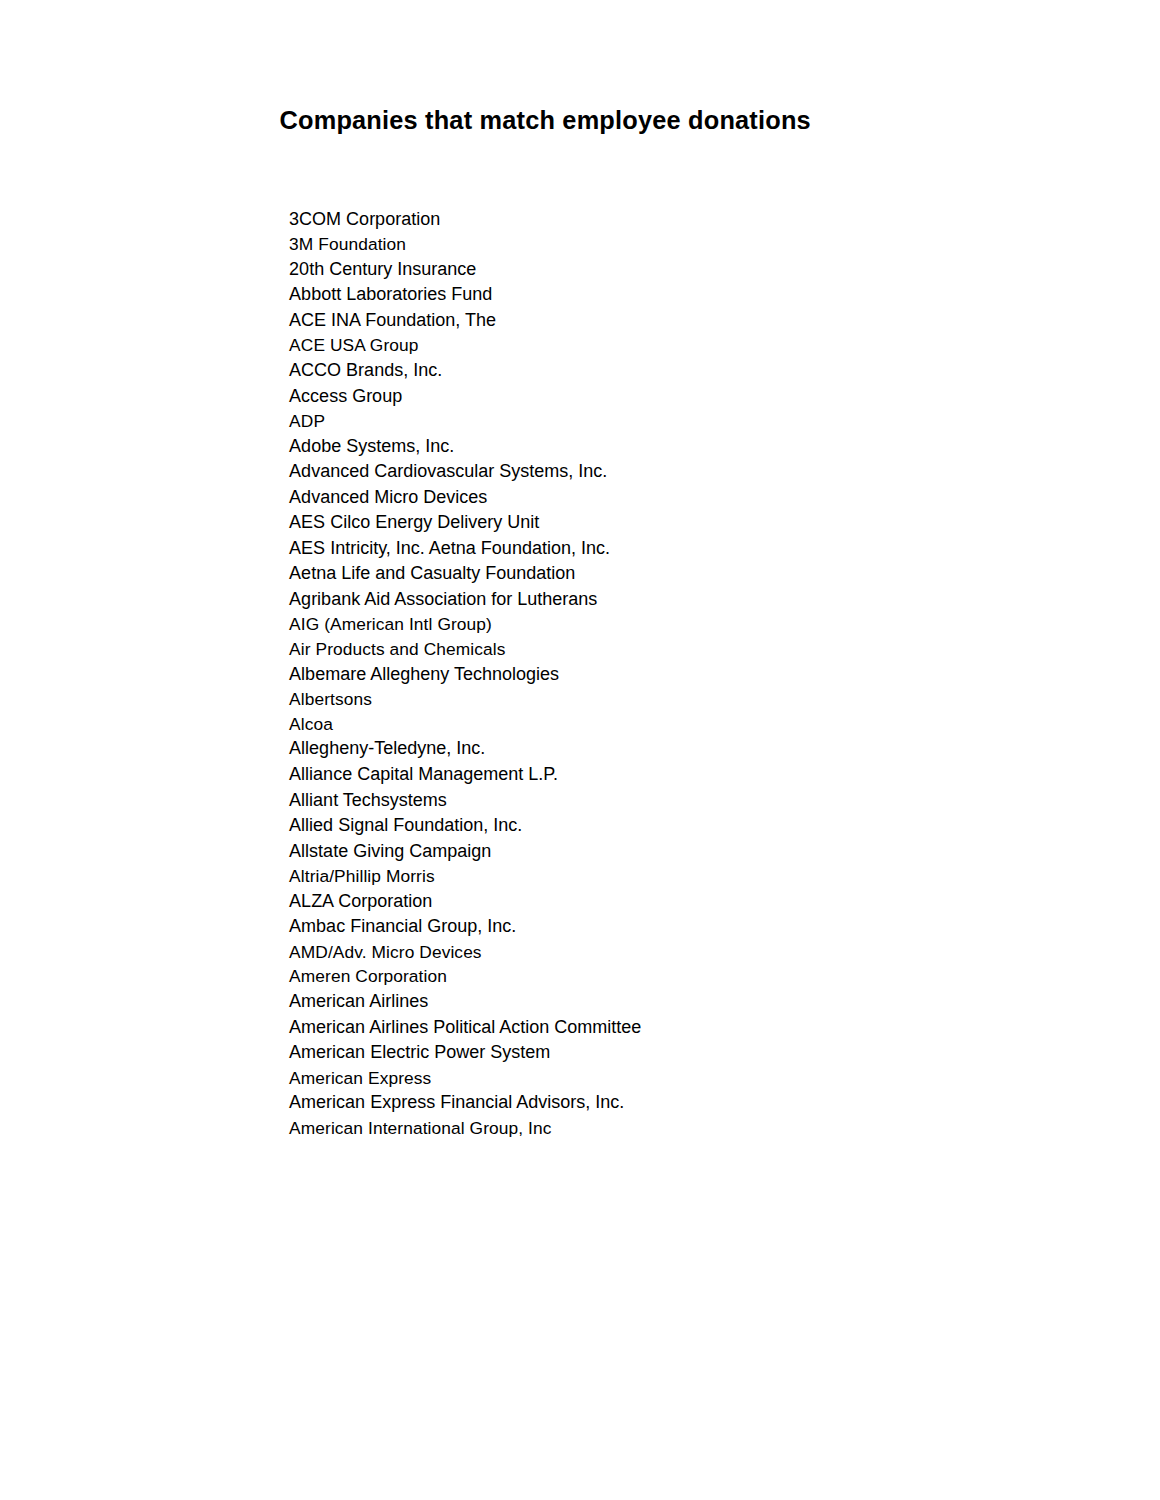Companies that match employee donations
3COM Corporation
3M Foundation
20th Century Insurance
Abbott Laboratories Fund
ACE INA Foundation, The
ACE USA Group
ACCO Brands, Inc.
Access Group
ADP
Adobe Systems, Inc.
Advanced Cardiovascular Systems, Inc.
Advanced Micro Devices
AES Cilco Energy Delivery Unit
AES Intricity, Inc. Aetna Foundation, Inc.
Aetna Life and Casualty Foundation
Agribank Aid Association for Lutherans
AIG (American Intl Group)
Air Products and Chemicals
Albemare Allegheny Technologies
Albertsons
Alcoa
Allegheny-Teledyne, Inc.
Alliance Capital Management L.P.
Alliant Techsystems
Allied Signal Foundation, Inc.
Allstate Giving Campaign
Altria/Phillip Morris
ALZA Corporation
Ambac Financial Group, Inc.
AMD/Adv. Micro Devices
Ameren Corporation
American Airlines
American Airlines Political Action Committee
American Electric Power System
American Express
American Express Financial Advisors, Inc.
American International Group, Inc